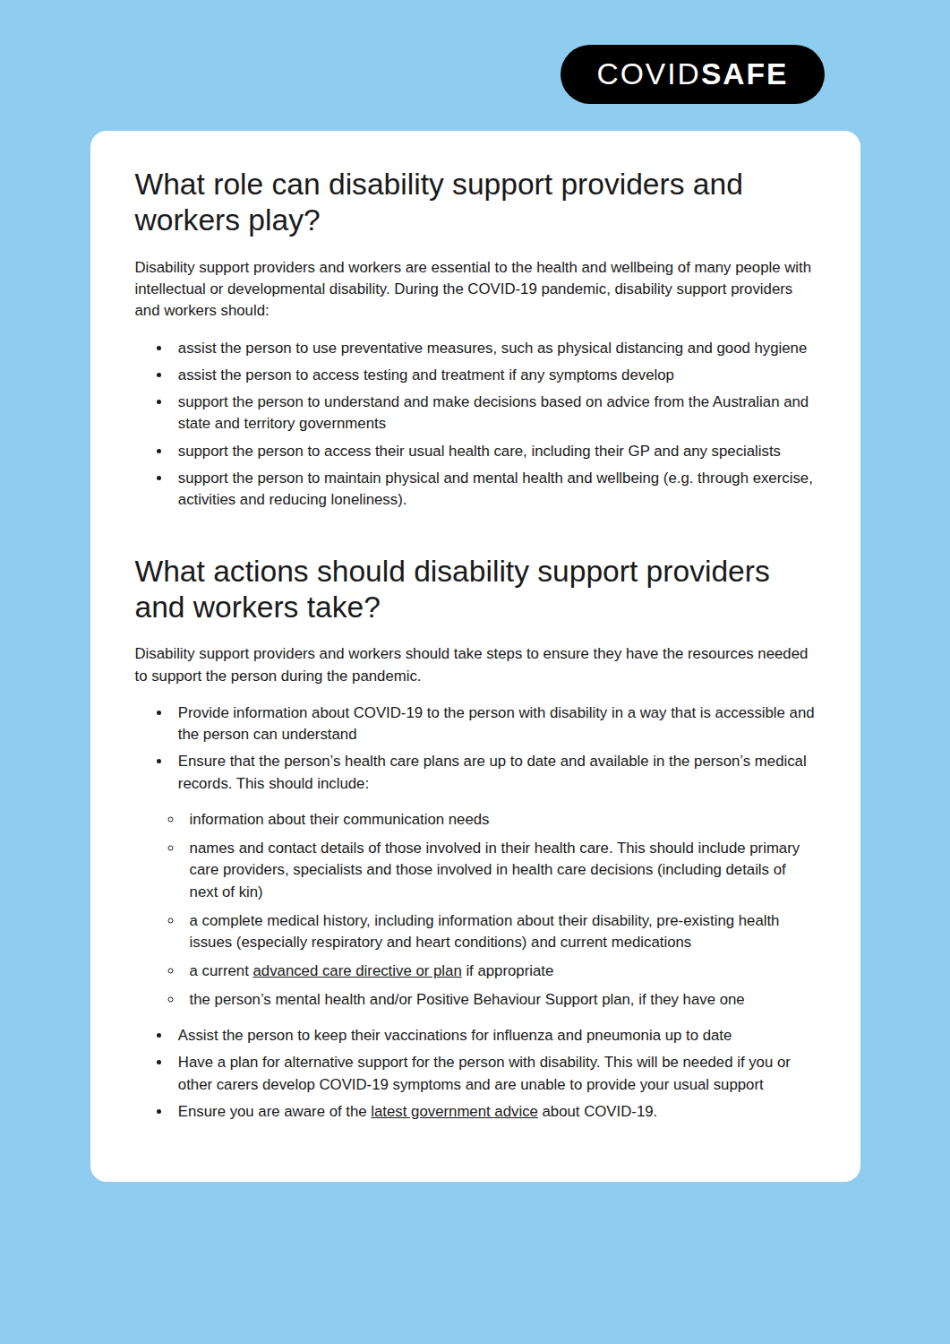COVIDSAFE
What role can disability support providers and workers play?
Disability support providers and workers are essential to the health and wellbeing of many people with intellectual or developmental disability. During the COVID-19 pandemic, disability support providers and workers should:
assist the person to use preventative measures, such as physical distancing and good hygiene
assist the person to access testing and treatment if any symptoms develop
support the person to understand and make decisions based on advice from the Australian and state and territory governments
support the person to access their usual health care, including their GP and any specialists
support the person to maintain physical and mental health and wellbeing (e.g. through exercise, activities and reducing loneliness).
What actions should disability support providers and workers take?
Disability support providers and workers should take steps to ensure they have the resources needed to support the person during the pandemic.
Provide information about COVID-19 to the person with disability in a way that is accessible and the person can understand
Ensure that the person’s health care plans are up to date and available in the person’s medical records. This should include:
information about their communication needs
names and contact details of those involved in their health care. This should include primary care providers, specialists and those involved in health care decisions (including details of next of kin)
a complete medical history, including information about their disability, pre-existing health issues (especially respiratory and heart conditions) and current medications
a current advanced care directive or plan if appropriate
the person’s mental health and/or Positive Behaviour Support plan, if they have one
Assist the person to keep their vaccinations for influenza and pneumonia up to date
Have a plan for alternative support for the person with disability. This will be needed if you or other carers develop COVID-19 symptoms and are unable to provide your usual support
Ensure you are aware of the latest government advice about COVID-19.